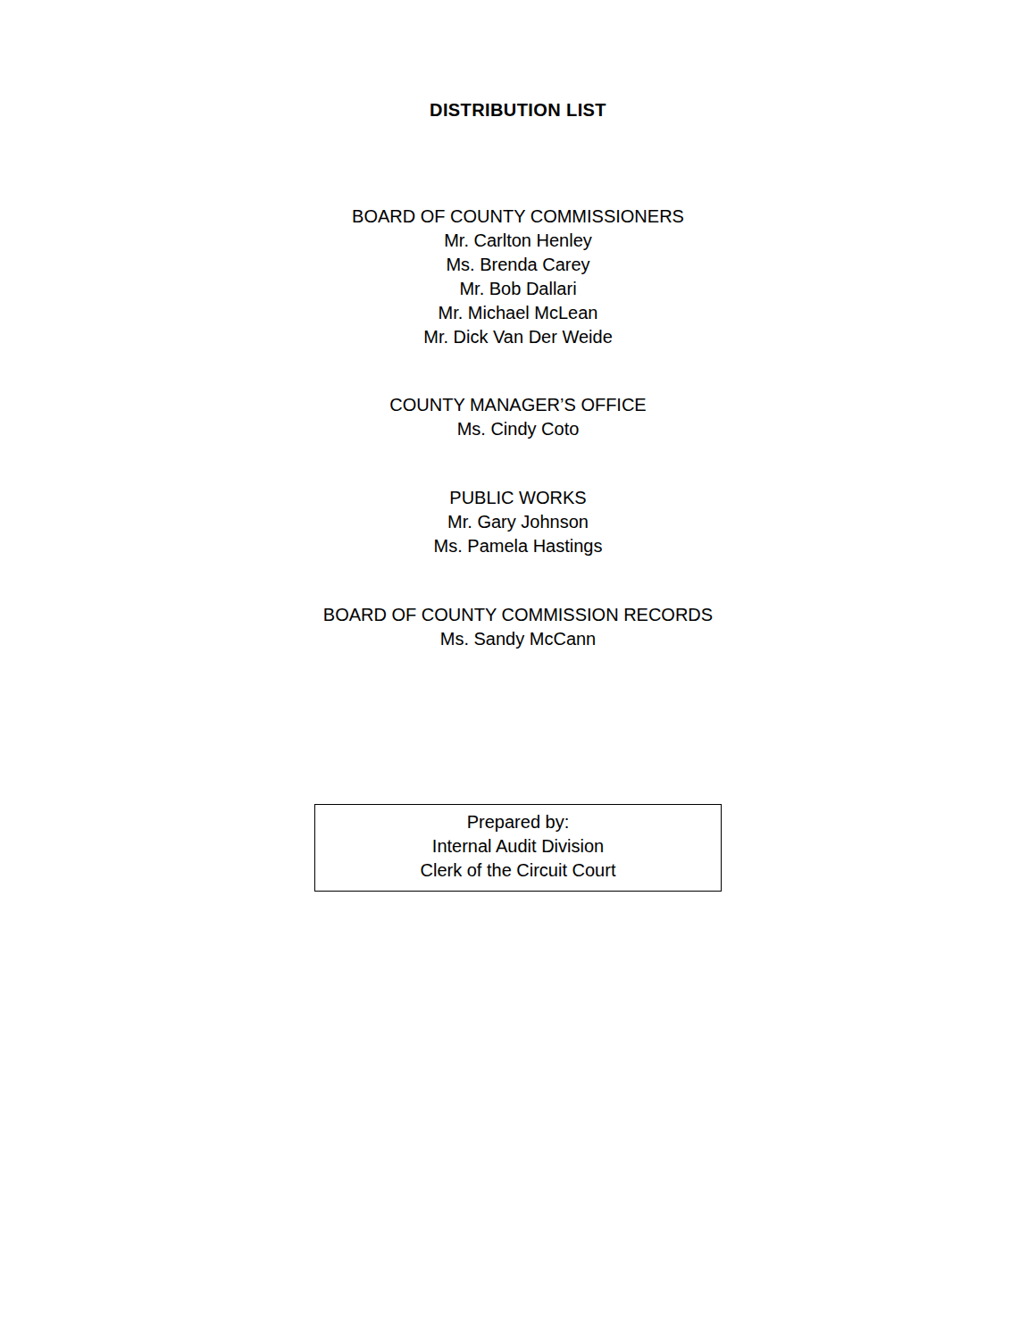DISTRIBUTION LIST
BOARD OF COUNTY COMMISSIONERS
Mr. Carlton Henley
Ms. Brenda Carey
Mr. Bob Dallari
Mr. Michael McLean
Mr. Dick Van Der Weide
COUNTY MANAGER’S OFFICE
Ms. Cindy Coto
PUBLIC WORKS
Mr. Gary Johnson
Ms. Pamela Hastings
BOARD OF COUNTY COMMISSION RECORDS
Ms. Sandy McCann
Prepared by:
Internal Audit Division
Clerk of the Circuit Court